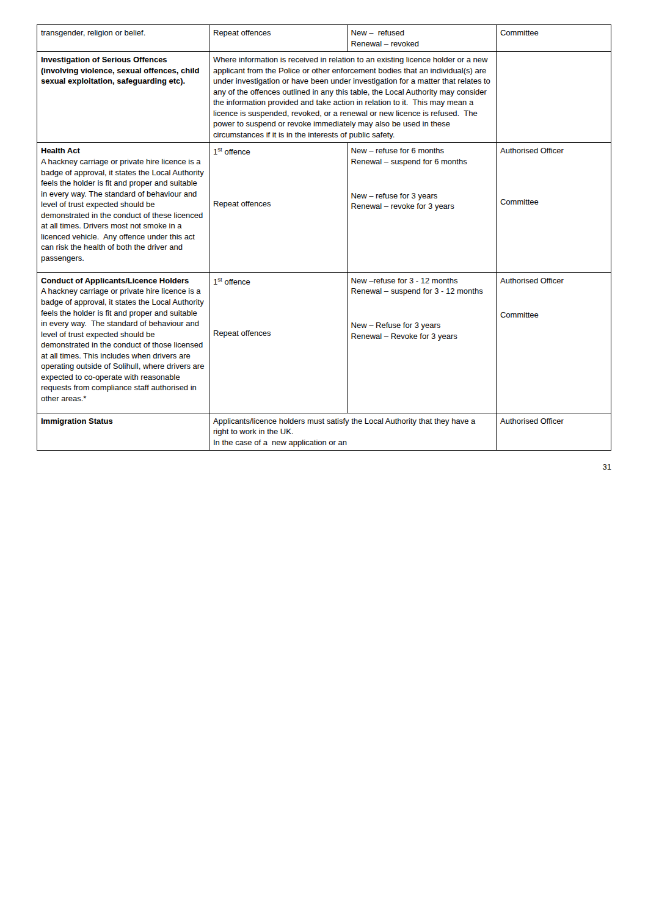| transgender, religion or belief. | Repeat offences | New – refused Renewal – revoked | Committee |
| Investigation of Serious Offences (involving violence, sexual offences, child sexual exploitation, safeguarding etc). | Where information is received in relation to an existing licence holder or a new applicant from the Police or other enforcement bodies that an individual(s) are under investigation or have been under investigation for a matter that relates to any of the offences outlined in any this table, the Local Authority may consider the information provided and take action in relation to it. This may mean a licence is suspended, revoked, or a renewal or new licence is refused. The power to suspend or revoke immediately may also be used in these circumstances if it is in the interests of public safety. | |
| Health Act A hackney carriage or private hire licence is a badge of approval, it states the Local Authority feels the holder is fit and proper and suitable in every way. The standard of behaviour and level of trust expected should be demonstrated in the conduct of these licenced at all times. Drivers most not smoke in a licenced vehicle. Any offence under this act can risk the health of both the driver and passengers. | 1 st offence Repeat offences | New – refuse for 6 months Renewal – suspend for 6 months New – refuse for 3 years Renewal – revoke for 3 years | Authorised Officer Committee |
| Conduct of Applicants/Licence Holders A hackney carriage or private hire licence is a badge of approval, it states the Local Authority feels the holder is fit and proper and suitable in every way. The standard of behaviour and level of trust expected should be demonstrated in the conduct of those licensed at all times. This includes when drivers are operating outside of Solihull, where drivers are expected to co-operate with reasonable requests from compliance staff authorised in other areas.* | 1 st offence Repeat offences | New –refuse for 3 - 12 months Renewal – suspend for 3 - 12 months New – Refuse for 3 years Renewal – Revoke for 3 years | Authorised Officer Committee |
| Immigration Status | Applicants/licence holders must satisfy the Local Authority that they have a right to work in the UK. In the case of a new application or an | Authorised Officer |
31